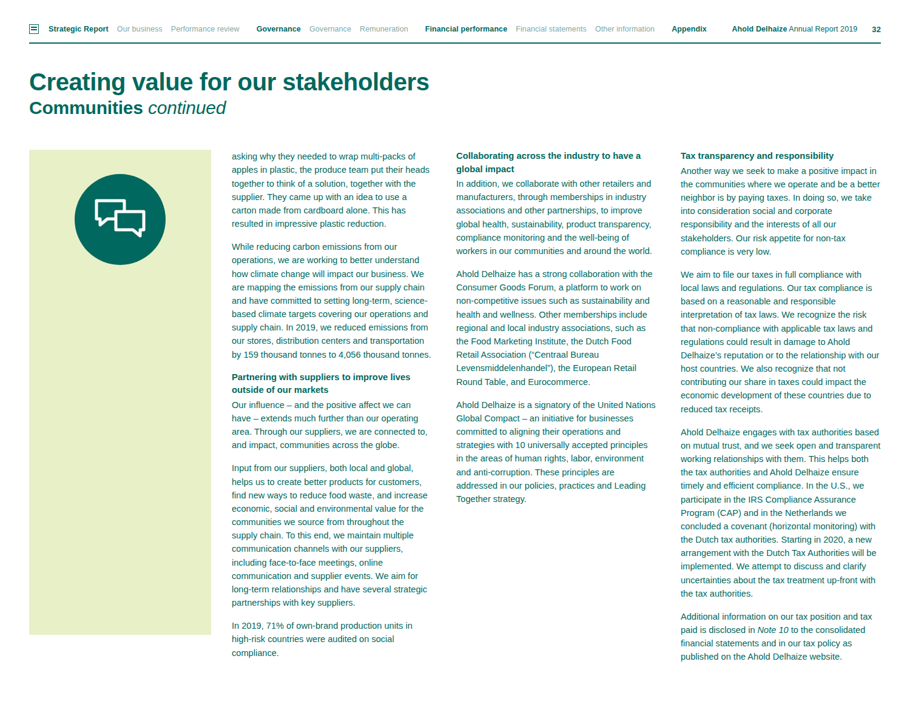Strategic Report Our business Performance review
Governance Governance Remuneration
Financial performance Financial statements Other information
Appendix
Ahold Delhaize Annual Report 2019 32
Creating value for our stakeholders
Communities continued
asking why they needed to wrap multi-packs of apples in plastic, the produce team put their heads together to think of a solution, together with the supplier. They came up with an idea to use a carton made from cardboard alone. This has resulted in impressive plastic reduction.
While reducing carbon emissions from our operations, we are working to better understand how climate change will impact our business. We are mapping the emissions from our supply chain and have committed to setting long-term, science-based climate targets covering our operations and supply chain. In 2019, we reduced emissions from our stores, distribution centers and transportation by 159 thousand tonnes to 4,056 thousand tonnes.
Partnering with suppliers to improve lives outside of our markets
Our influence – and the positive affect we can have – extends much further than our operating area. Through our suppliers, we are connected to, and impact, communities across the globe.
Input from our suppliers, both local and global, helps us to create better products for customers, find new ways to reduce food waste, and increase economic, social and environmental value for the communities we source from throughout the supply chain. To this end, we maintain multiple communication channels with our suppliers, including face-to-face meetings, online communication and supplier events. We aim for long-term relationships and have several strategic partnerships with key suppliers.
In 2019, 71% of own-brand production units in high-risk countries were audited on social compliance.
Collaborating across the industry to have a global impact
In addition, we collaborate with other retailers and manufacturers, through memberships in industry associations and other partnerships, to improve global health, sustainability, product transparency, compliance monitoring and the well-being of workers in our communities and around the world.
Ahold Delhaize has a strong collaboration with the Consumer Goods Forum, a platform to work on non-competitive issues such as sustainability and health and wellness. Other memberships include regional and local industry associations, such as the Food Marketing Institute, the Dutch Food Retail Association (“Centraal Bureau Levensmiddelenhandel”), the European Retail Round Table, and Eurocommerce.
Ahold Delhaize is a signatory of the United Nations Global Compact – an initiative for businesses committed to aligning their operations and strategies with 10 universally accepted principles in the areas of human rights, labor, environment and anti-corruption. These principles are addressed in our policies, practices and Leading Together strategy.
Tax transparency and responsibility
Another way we seek to make a positive impact in the communities where we operate and be a better neighbor is by paying taxes. In doing so, we take into consideration social and corporate responsibility and the interests of all our stakeholders. Our risk appetite for non-tax compliance is very low.
We aim to file our taxes in full compliance with local laws and regulations. Our tax compliance is based on a reasonable and responsible interpretation of tax laws. We recognize the risk that non-compliance with applicable tax laws and regulations could result in damage to Ahold Delhaize’s reputation or to the relationship with our host countries. We also recognize that not contributing our share in taxes could impact the economic development of these countries due to reduced tax receipts.
Ahold Delhaize engages with tax authorities based on mutual trust, and we seek open and transparent working relationships with them. This helps both the tax authorities and Ahold Delhaize ensure timely and efficient compliance. In the U.S., we participate in the IRS Compliance Assurance Program (CAP) and in the Netherlands we concluded a covenant (horizontal monitoring) with the Dutch tax authorities. Starting in 2020, a new arrangement with the Dutch Tax Authorities will be implemented. We attempt to discuss and clarify uncertainties about the tax treatment up-front with the tax authorities.
Additional information on our tax position and tax paid is disclosed in Note 10 to the consolidated financial statements and in our tax policy as published on the Ahold Delhaize website.